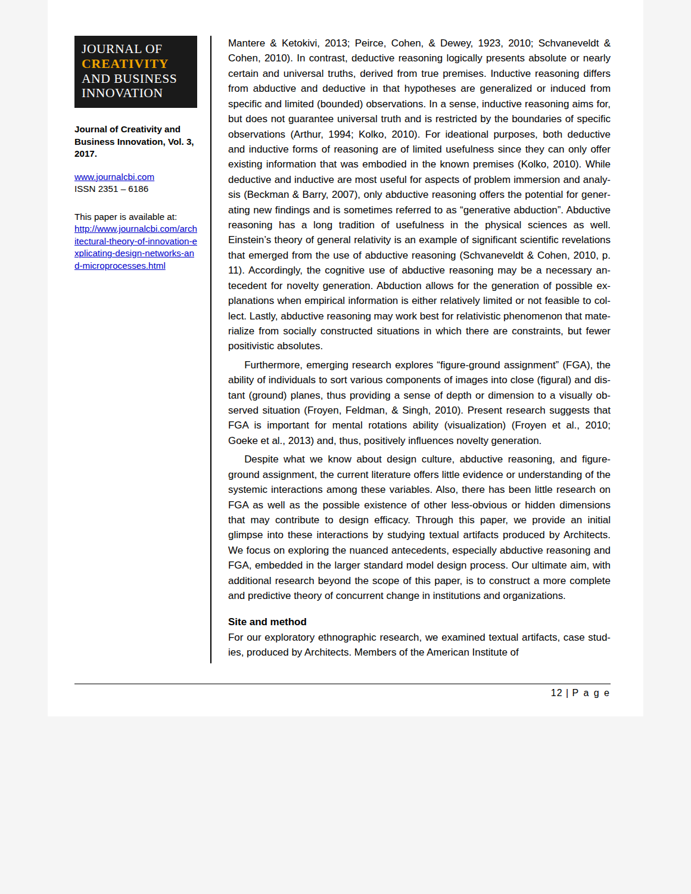JOURNAL OF CREATIVITY AND BUSINESS INNOVATION
Journal of Creativity and Business Innovation, Vol. 3, 2017.
www.journalcbi.com
ISSN 2351 – 6186
This paper is available at:
http://www.journalcbi.com/architectural-theory-of-innovation-explicating-design-networks-and-microprocesses.html
Mantere & Ketokivi, 2013; Peirce, Cohen, & Dewey, 1923, 2010; Schvaneveldt & Cohen, 2010). In contrast, deductive reasoning logically presents absolute or nearly certain and universal truths, derived from true premises. Inductive reasoning differs from abductive and deductive in that hypotheses are generalized or induced from specific and limited (bounded) observations. In a sense, inductive reasoning aims for, but does not guarantee universal truth and is restricted by the boundaries of specific observations (Arthur, 1994; Kolko, 2010). For ideational purposes, both deductive and inductive forms of reasoning are of limited usefulness since they can only offer existing information that was embodied in the known premises (Kolko, 2010). While deductive and inductive are most useful for aspects of problem immersion and analysis (Beckman & Barry, 2007), only abductive reasoning offers the potential for generating new findings and is sometimes referred to as “generative abduction”. Abductive reasoning has a long tradition of usefulness in the physical sciences as well. Einstein’s theory of general relativity is an example of significant scientific revelations that emerged from the use of abductive reasoning (Schvaneveldt & Cohen, 2010, p. 11). Accordingly, the cognitive use of abductive reasoning may be a necessary antecedent for novelty generation. Abduction allows for the generation of possible explanations when empirical information is either relatively limited or not feasible to collect. Lastly, abductive reasoning may work best for relativistic phenomenon that materialize from socially constructed situations in which there are constraints, but fewer positivistic absolutes.
Furthermore, emerging research explores “figure-ground assignment” (FGA), the ability of individuals to sort various components of images into close (figural) and distant (ground) planes, thus providing a sense of depth or dimension to a visually observed situation (Froyen, Feldman, & Singh, 2010). Present research suggests that FGA is important for mental rotations ability (visualization) (Froyen et al., 2010; Goeke et al., 2013) and, thus, positively influences novelty generation.
Despite what we know about design culture, abductive reasoning, and figure-ground assignment, the current literature offers little evidence or understanding of the systemic interactions among these variables. Also, there has been little research on FGA as well as the possible existence of other less-obvious or hidden dimensions that may contribute to design efficacy. Through this paper, we provide an initial glimpse into these interactions by studying textual artifacts produced by Architects. We focus on exploring the nuanced antecedents, especially abductive reasoning and FGA, embedded in the larger standard model design process. Our ultimate aim, with additional research beyond the scope of this paper, is to construct a more complete and predictive theory of concurrent change in institutions and organizations.
Site and method
For our exploratory ethnographic research, we examined textual artifacts, case studies, produced by Architects. Members of the American Institute of
12 | P a g e